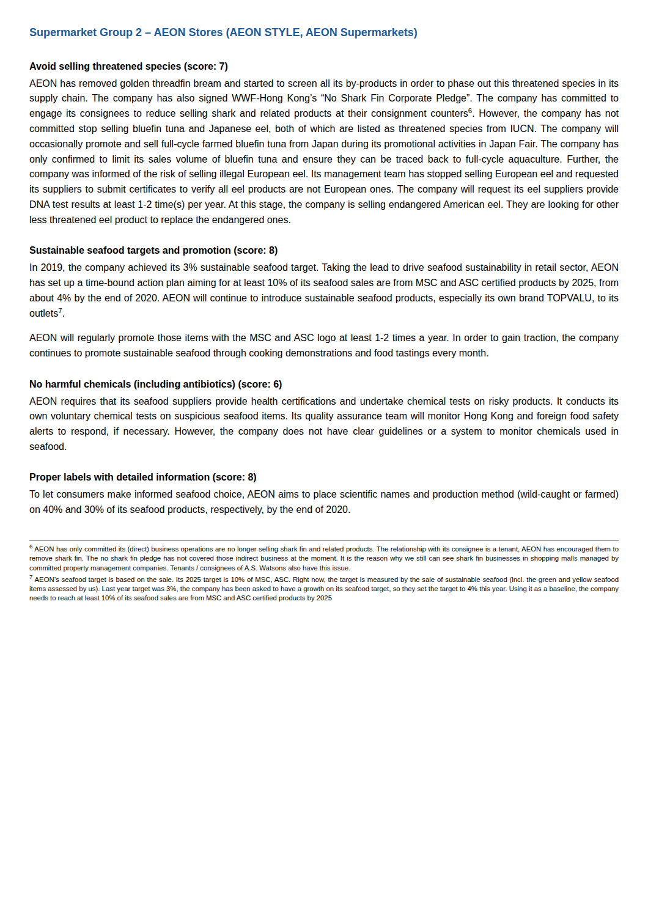Supermarket Group 2 – AEON Stores (AEON STYLE, AEON Supermarkets)
Avoid selling threatened species (score: 7)
AEON has removed golden threadfin bream and started to screen all its by-products in order to phase out this threatened species in its supply chain. The company has also signed WWF-Hong Kong’s “No Shark Fin Corporate Pledge”. The company has committed to engage its consignees to reduce selling shark and related products at their consignment counters6. However, the company has not committed stop selling bluefin tuna and Japanese eel, both of which are listed as threatened species from IUCN. The company will occasionally promote and sell full-cycle farmed bluefin tuna from Japan during its promotional activities in Japan Fair. The company has only confirmed to limit its sales volume of bluefin tuna and ensure they can be traced back to full-cycle aquaculture. Further, the company was informed of the risk of selling illegal European eel. Its management team has stopped selling European eel and requested its suppliers to submit certificates to verify all eel products are not European ones. The company will request its eel suppliers provide DNA test results at least 1-2 time(s) per year. At this stage, the company is selling endangered American eel. They are looking for other less threatened eel product to replace the endangered ones.
Sustainable seafood targets and promotion (score: 8)
In 2019, the company achieved its 3% sustainable seafood target. Taking the lead to drive seafood sustainability in retail sector, AEON has set up a time-bound action plan aiming for at least 10% of its seafood sales are from MSC and ASC certified products by 2025, from about 4% by the end of 2020. AEON will continue to introduce sustainable seafood products, especially its own brand TOPVALU, to its outlets7.
AEON will regularly promote those items with the MSC and ASC logo at least 1-2 times a year. In order to gain traction, the company continues to promote sustainable seafood through cooking demonstrations and food tastings every month.
No harmful chemicals (including antibiotics) (score: 6)
AEON requires that its seafood suppliers provide health certifications and undertake chemical tests on risky products. It conducts its own voluntary chemical tests on suspicious seafood items. Its quality assurance team will monitor Hong Kong and foreign food safety alerts to respond, if necessary. However, the company does not have clear guidelines or a system to monitor chemicals used in seafood.
Proper labels with detailed information (score: 8)
To let consumers make informed seafood choice, AEON aims to place scientific names and production method (wild-caught or farmed) on 40% and 30% of its seafood products, respectively, by the end of 2020.
6 AEON has only committed its (direct) business operations are no longer selling shark fin and related products. The relationship with its consignee is a tenant, AEON has encouraged them to remove shark fin. The no shark fin pledge has not covered those indirect business at the moment. It is the reason why we still can see shark fin businesses in shopping malls managed by committed property management companies. Tenants / consignees of A.S. Watsons also have this issue.
7 AEON’s seafood target is based on the sale. Its 2025 target is 10% of MSC, ASC. Right now, the target is measured by the sale of sustainable seafood (incl. the green and yellow seafood items assessed by us). Last year target was 3%, the company has been asked to have a growth on its seafood target, so they set the target to 4% this year. Using it as a baseline, the company needs to reach at least 10% of its seafood sales are from MSC and ASC certified products by 2025